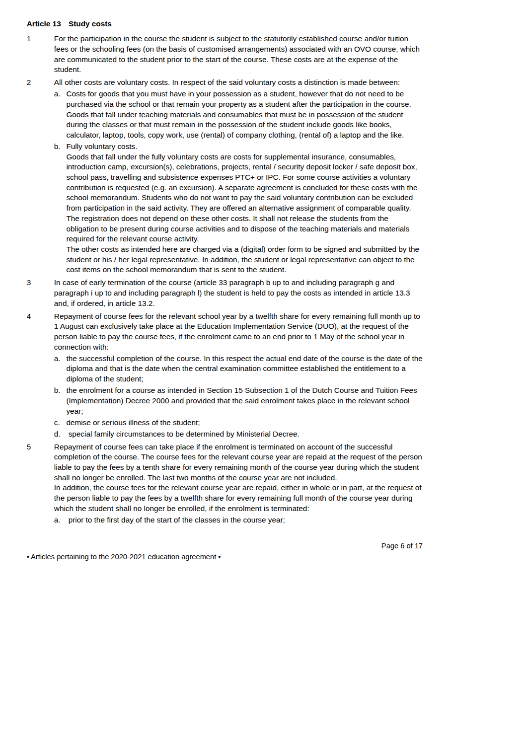Article 13 Study costs
1 For the participation in the course the student is subject to the statutorily established course and/or tuition fees or the schooling fees (on the basis of customised arrangements) associated with an OVO course, which are communicated to the student prior to the start of the course. These costs are at the expense of the student.
2 All other costs are voluntary costs. In respect of the said voluntary costs a distinction is made between:
a.
Costs for goods that you must have in your possession as a student, however that do not need to be purchased via the school or that remain your property as a student after the participation in the course.
Goods that fall under teaching materials and consumables that must be in possession of the student during the classes or that must remain in the possession of the student include goods like books, calculator, laptop, tools, copy work, use (rental) of company clothing, (rental of) a laptop and the like.
b.
Fully voluntary costs.
Goods that fall under the fully voluntary costs are costs for supplemental insurance, consumables, introduction camp, excursion(s), celebrations, projects, rental / security deposit locker / safe deposit box, school pass, travelling and subsistence expenses PTC+ or IPC. For some course activities a voluntary contribution is requested (e.g. an excursion). A separate agreement is concluded for these costs with the school memorandum. Students who do not want to pay the said voluntary contribution can be excluded from participation in the said activity. They are offered an alternative assignment of comparable quality.
The registration does not depend on these other costs. It shall not release the students from the obligation to be present during course activities and to dispose of the teaching materials and materials required for the relevant course activity.
The other costs as intended here are charged via a (digital) order form to be signed and submitted by the student or his / her legal representative. In addition, the student or legal representative can object to the cost items on the school memorandum that is sent to the student.
3 In case of early termination of the course (article 33 paragraph b up to and including paragraph g and paragraph i up to and including paragraph l) the student is held to pay the costs as intended in article 13.3 and, if ordered, in article 13.2.
4 Repayment of course fees for the relevant school year by a twelfth share for every remaining full month up to 1 August can exclusively take place at the Education Implementation Service (DUO), at the request of the person liable to pay the course fees, if the enrolment came to an end prior to 1 May of the school year in connection with:
a. the successful completion of the course. In this respect the actual end date of the course is the date of the diploma and that is the date when the central examination committee established the entitlement to a diploma of the student;
b. the enrolment for a course as intended in Section 15 Subsection 1 of the Dutch Course and Tuition Fees (Implementation) Decree 2000 and provided that the said enrolment takes place in the relevant school year;
c. demise or serious illness of the student;
d. special family circumstances to be determined by Ministerial Decree.
5
Repayment of course fees can take place if the enrolment is terminated on account of the successful completion of the course. The course fees for the relevant course year are repaid at the request of the person liable to pay the fees by a tenth share for every remaining month of the course year during which the student shall no longer be enrolled. The last two months of the course year are not included.
In addition, the course fees for the relevant course year are repaid, either in whole or in part, at the request of the person liable to pay the fees by a twelfth share for every remaining full month of the course year during which the student shall no longer be enrolled, if the enrolment is terminated:
a. prior to the first day of the start of the classes in the course year;
Page 6 of 17
• Articles pertaining to the 2020-2021 education agreement •